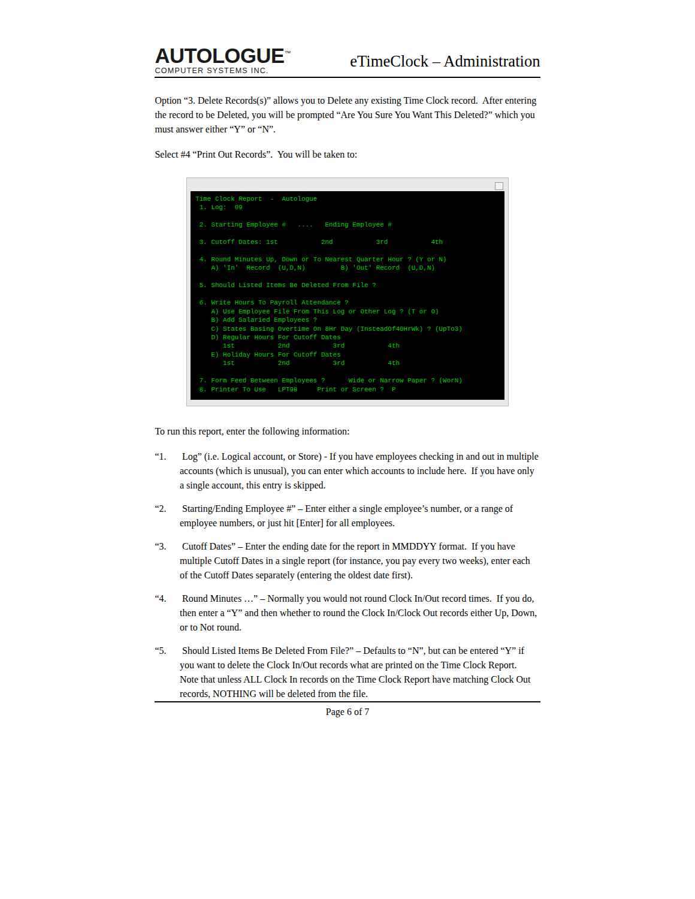AUTOLOGUE™
COMPUTER SYSTEMS INC.
eTimeClock – Administration
Option “3. Delete Records(s)” allows you to Delete any existing Time Clock record. After entering the record to be Deleted, you will be prompted “Are You Sure You Want This Deleted?” which you must answer either “Y” or “N”.
Select #4 “Print Out Records”. You will be taken to:
Time Clock Report - Autologue 1. Log: 09 2. Starting Employee # .... Ending Employee # 3. Cutoff Dates: 1st 2nd 3rd 4th 4. Round Minutes Up, Down or To Nearest Quarter Hour ? (Y or N) A) 'In' Record (U,D,N) B) 'Out' Record (U,D,N) 5. Should Listed Items Be Deleted From File ? 6. Write Hours To Payroll Attendance ? A) Use Employee File From This Log or Other Log ? (T or O) B) Add Salaried Employees ? C) States Basing Overtime On 8Hr Day (InsteadOf40HrWk) ? (UpTo3) D) Regular Hours For Cutoff Dates 1st 2nd 3rd 4th E) Holiday Hours For Cutoff Dates 1st 2nd 3rd 4th 7. Form Feed Between Employees ? Wide or Narrow Paper ? (WorN) 8. Printer To Use LPT98 Print or Screen ? P
To run this report, enter the following information:
“1. Log” (i.e. Logical account, or Store) - If you have employees checking in and out in multiple accounts (which is unusual), you can enter which accounts to include here. If you have only a single account, this entry is skipped.
“2. Starting/Ending Employee #” – Enter either a single employee’s number, or a range of employee numbers, or just hit [Enter] for all employees.
“3. Cutoff Dates” – Enter the ending date for the report in MMDDYY format. If you have multiple Cutoff Dates in a single report (for instance, you pay every two weeks), enter each of the Cutoff Dates separately (entering the oldest date first).
“4. Round Minutes …” – Normally you would not round Clock In/Out record times. If you do, then enter a “Y” and then whether to round the Clock In/Clock Out records either Up, Down, or to Not round.
“5. Should Listed Items Be Deleted From File?” – Defaults to “N”, but can be entered “Y” if you want to delete the Clock In/Out records what are printed on the Time Clock Report. Note that unless ALL Clock In records on the Time Clock Report have matching Clock Out records, NOTHING will be deleted from the file.
Page 6 of 7